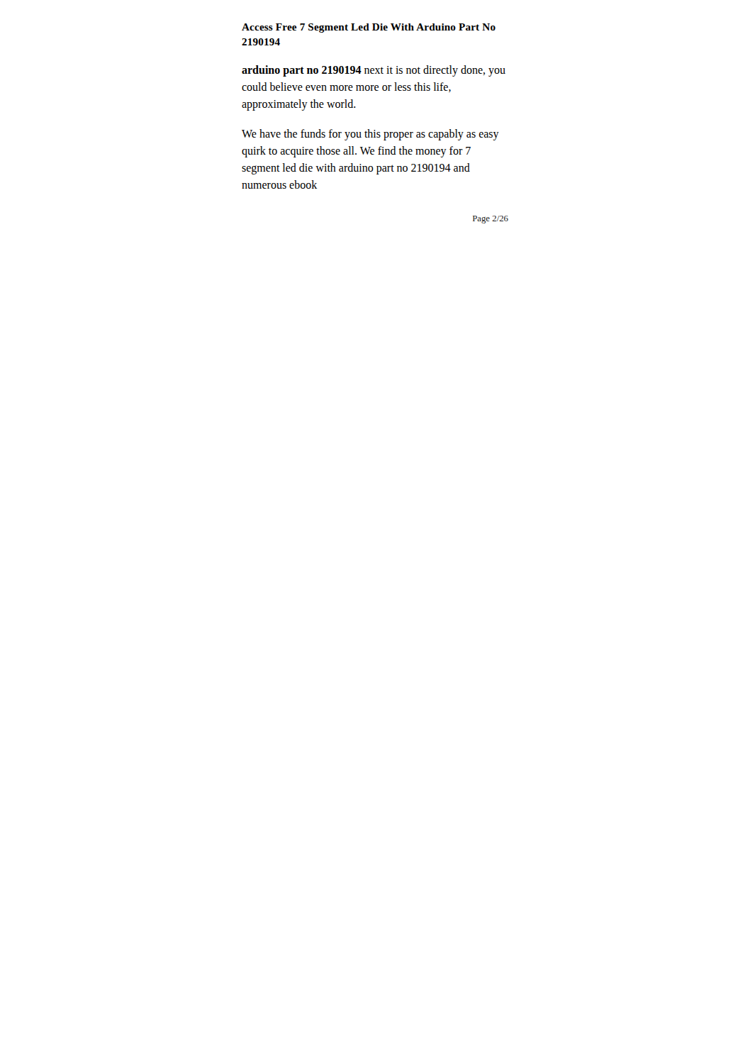Access Free 7 Segment Led Die With Arduino Part No 2190194
arduino part no 2190194 next it is not directly done, you could believe even more more or less this life, approximately the world.
We have the funds for you this proper as capably as easy quirk to acquire those all. We find the money for 7 segment led die with arduino part no 2190194 and numerous ebook
Page 2/26